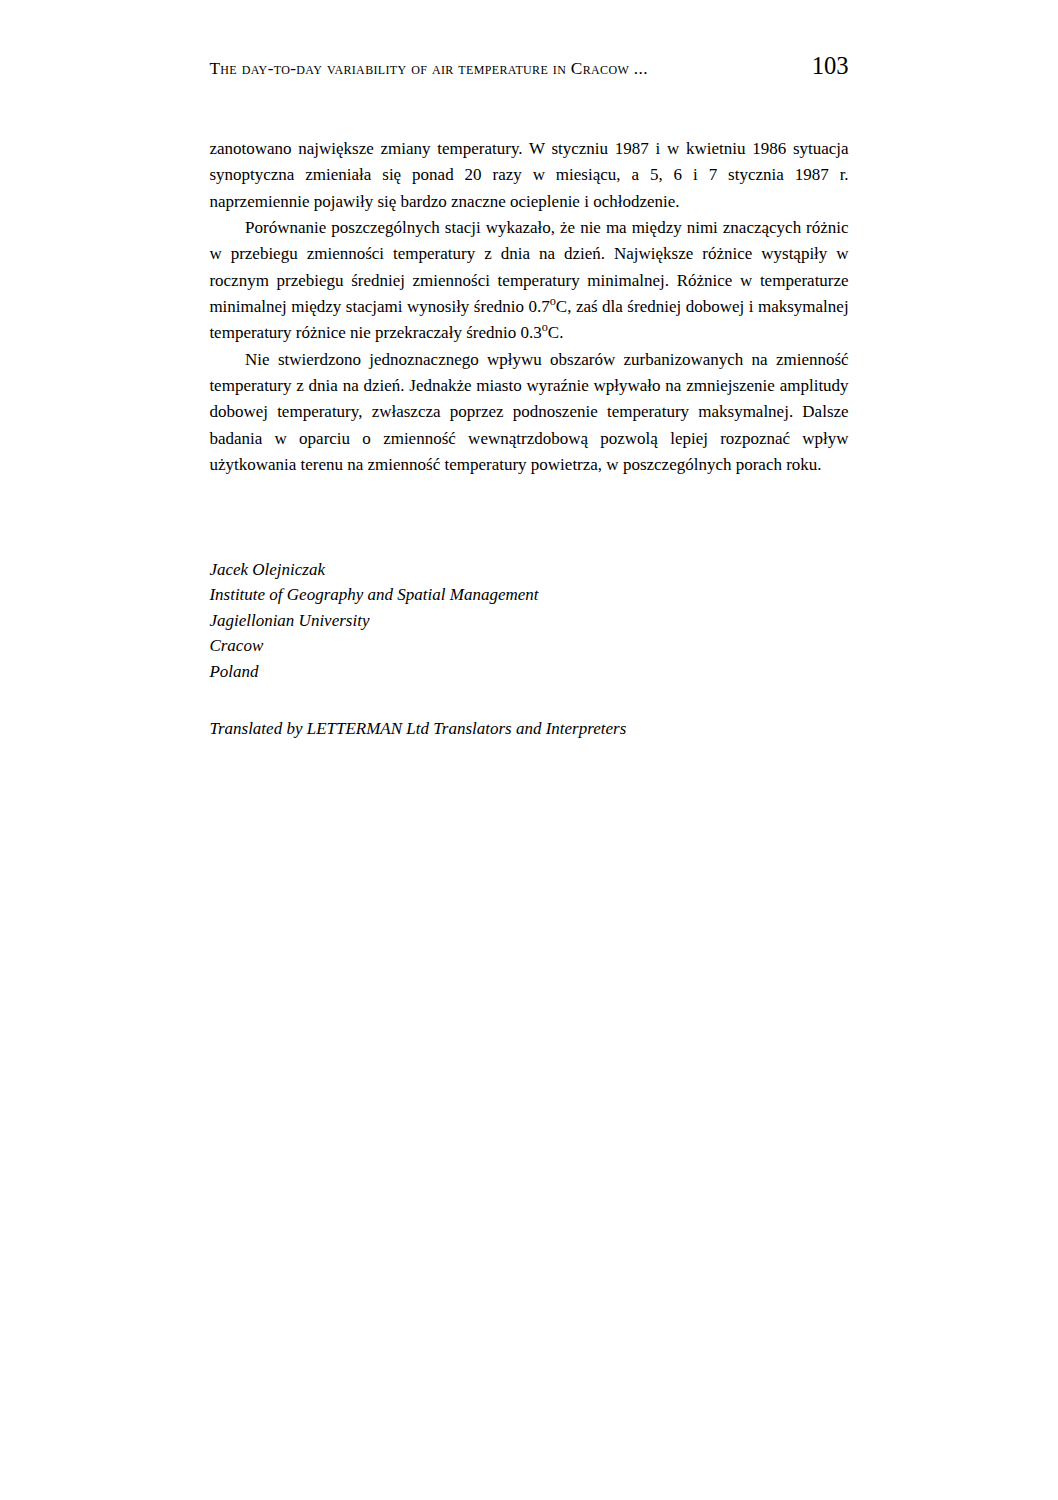The day-to-day variability of air temperature in Cracow ...
103
zanotowano największe zmiany temperatury. W styczniu 1987 i w kwietniu 1986 sytuacja synoptyczna zmieniała się ponad 20 razy w miesiącu, a 5, 6 i 7 stycznia 1987 r. naprzemiennie pojawiły się bardzo znaczne ocieplenie i ochłodzenie.
Porównanie poszczególnych stacji wykazało, że nie ma między nimi znaczących różnic w przebiegu zmienności temperatury z dnia na dzień. Największe różnice wystąpiły w rocznym przebiegu średniej zmienności temperatury minimalnej. Różnice w temperaturze minimalnej między stacjami wynosiły średnio 0.7oC, zaś dla średniej dobowej i maksymalnej temperatury różnice nie przekraczały średnio 0.3oC.
Nie stwierdzono jednoznacznego wpływu obszarów zurbanizowanych na zmienność temperatury z dnia na dzień. Jednakże miasto wyraźnie wpływało na zmniejszenie amplitudy dobowej temperatury, zwłaszcza poprzez podnoszenie temperatury maksymalnej. Dalsze badania w oparciu o zmienność wewnątrzdobową pozwolą lepiej rozpoznać wpływ użytkowania terenu na zmienność temperatury powietrza, w poszczególnych porach roku.
Jacek Olejniczak
Institute of Geography and Spatial Management
Jagiellonian University
Cracow
Poland
Translated by LETTERMAN Ltd Translators and Interpreters